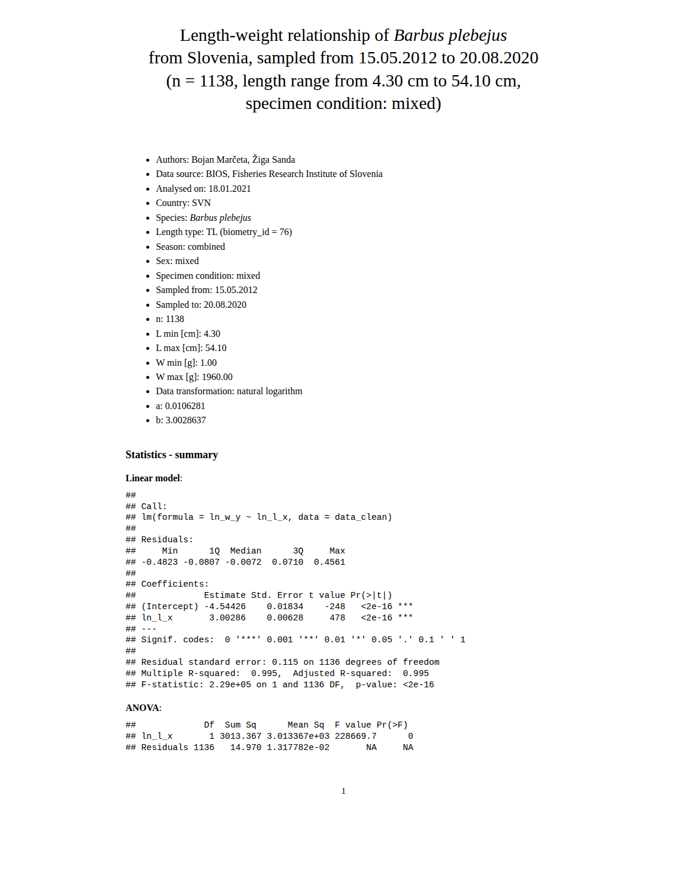Length-weight relationship of Barbus plebejus
from Slovenia, sampled from 15.05.2012 to 20.08.2020
(n = 1138, length range from 4.30 cm to 54.10 cm,
specimen condition: mixed)
Authors: Bojan Marčeta, Žiga Sanda
Data source: BIOS, Fisheries Research Institute of Slovenia
Analysed on: 18.01.2021
Country: SVN
Species: Barbus plebejus
Length type: TL (biometry_id = 76)
Season: combined
Sex: mixed
Specimen condition: mixed
Sampled from: 15.05.2012
Sampled to: 20.08.2020
n: 1138
L min [cm]: 4.30
L max [cm]: 54.10
W min [g]: 1.00
W max [g]: 1960.00
Data transformation: natural logarithm
a: 0.0106281
b: 3.0028637
Statistics - summary
Linear model:
## 
## Call:
## lm(formula = ln_w_y ~ ln_l_x, data = data_clean)
## 
## Residuals:
##     Min      1Q  Median      3Q     Max 
## -0.4823 -0.0807 -0.0072  0.0710  0.4561 
## 
## Coefficients:
##             Estimate Std. Error t value Pr(>|t|)    
## (Intercept) -4.54426    0.01834    -248   <2e-16 ***
## ln_l_x       3.00286    0.00628     478   <2e-16 ***
## ---
## Signif. codes:  0 '***' 0.001 '**' 0.01 '*' 0.05 '.' 0.1 ' ' 1
## 
## Residual standard error: 0.115 on 1136 degrees of freedom
## Multiple R-squared:  0.995,  Adjusted R-squared:  0.995 
## F-statistic: 2.29e+05 on 1 and 1136 DF,  p-value: <2e-16
ANOVA:
##             Df  Sum Sq      Mean Sq  F value Pr(>F)
## ln_l_x       1 3013.367 3.013367e+03 228669.7      0
## Residuals 1136   14.970 1.317782e-02       NA     NA
1